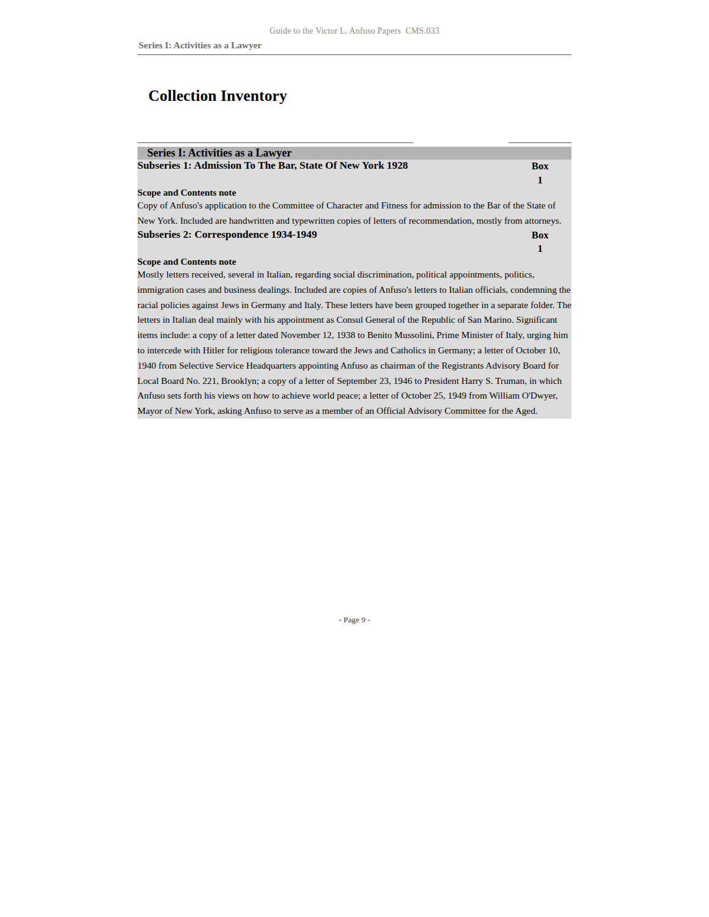Guide to the Victor L. Anfuso Papers CMS.033
Series I: Activities as a Lawyer
Collection Inventory
| Series I: Activities as a Lawyer |
| Subseries 1: Admission To The Bar, State Of New York 1928 | Box 1 |
| Scope and Contents note |
| Copy of Anfuso's application to the Committee of Character and Fitness for admission to the Bar of the State of New York. Included are handwritten and typewritten copies of letters of recommendation, mostly from attorneys. |
| Subseries 2: Correspondence 1934-1949 | Box 1 |
| Scope and Contents note |
| Mostly letters received, several in Italian, regarding social discrimination, political appointments, politics, immigration cases and business dealings. Included are copies of Anfuso's letters to Italian officials, condemning the racial policies against Jews in Germany and Italy. These letters have been grouped together in a separate folder. The letters in Italian deal mainly with his appointment as Consul General of the Republic of San Marino. Significant items include: a copy of a letter dated November 12, 1938 to Benito Mussolini, Prime Minister of Italy, urging him to intercede with Hitler for religious tolerance toward the Jews and Catholics in Germany; a letter of October 10, 1940 from Selective Service Headquarters appointing Anfuso as chairman of the Registrants Advisory Board for Local Board No. 221, Brooklyn; a copy of a letter of September 23, 1946 to President Harry S. Truman, in which Anfuso sets forth his views on how to achieve world peace; a letter of October 25, 1949 from William O'Dwyer, Mayor of New York, asking Anfuso to serve as a member of an Official Advisory Committee for the Aged. |
- Page 9 -